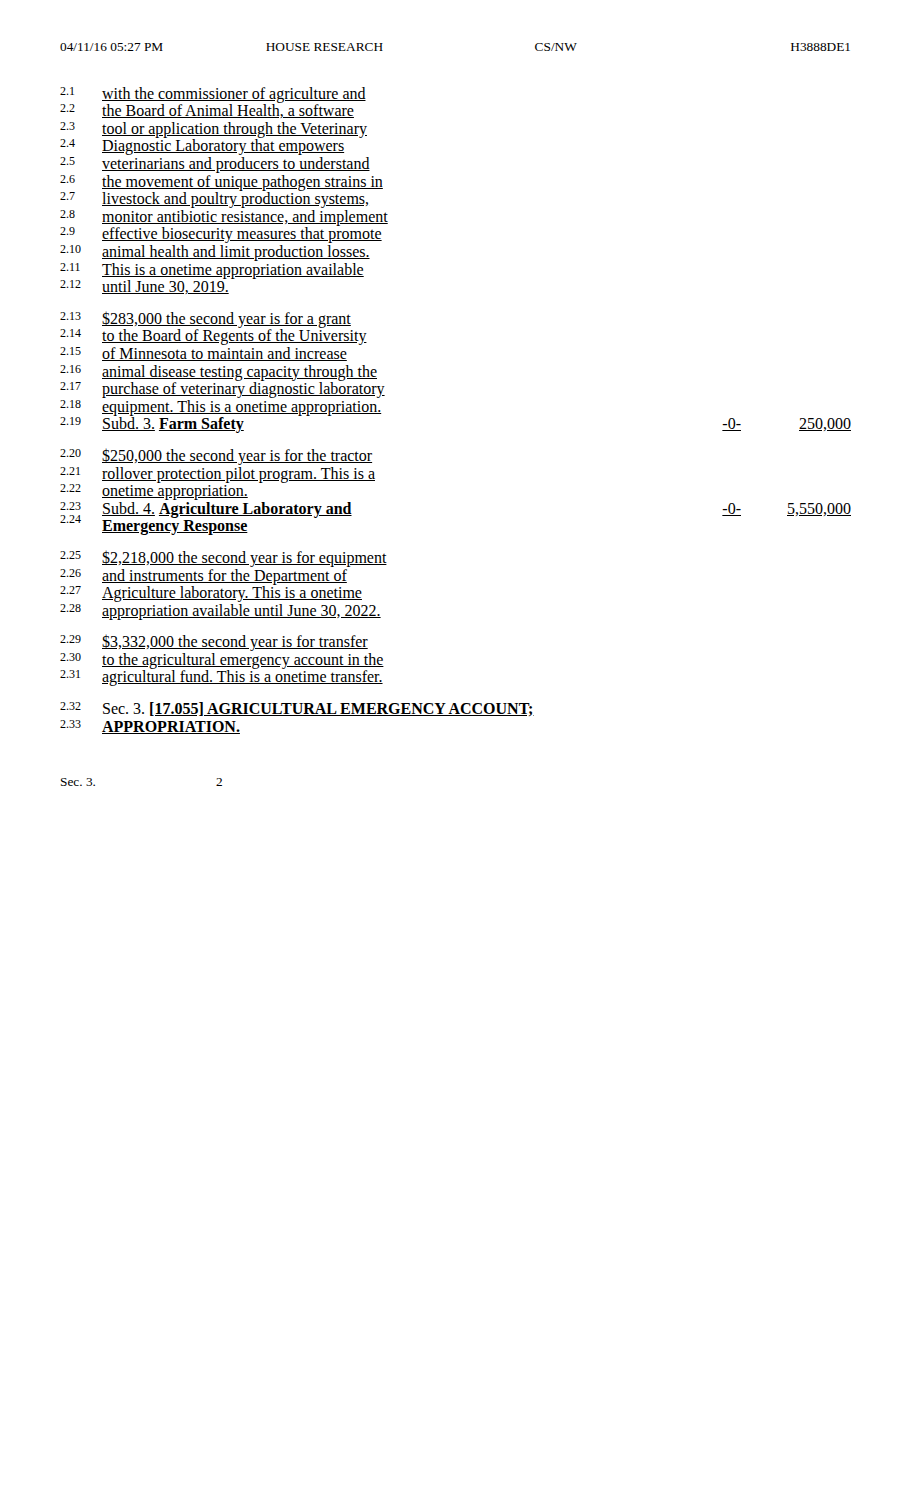04/11/16 05:27 PM HOUSE RESEARCH CS/NW H3888DE1
| 2.1 | with the commissioner of agriculture and | | |
| 2.2 | the Board of Animal Health, a software | | |
| 2.3 | tool or application through the Veterinary | | |
| 2.4 | Diagnostic Laboratory that empowers | | |
| 2.5 | veterinarians and producers to understand | | |
| 2.6 | the movement of unique pathogen strains in | | |
| 2.7 | livestock and poultry production systems, | | |
| 2.8 | monitor antibiotic resistance, and implement | | |
| 2.9 | effective biosecurity measures that promote | | |
| 2.10 | animal health and limit production losses. | | |
| 2.11 | This is a onetime appropriation available | | |
| 2.12 | until June 30, 2019. | | |
| 2.13 | $283,000 the second year is for a grant | | |
| 2.14 | to the Board of Regents of the University | | |
| 2.15 | of Minnesota to maintain and increase | | |
| 2.16 | animal disease testing capacity through the | | |
| 2.17 | purchase of veterinary diagnostic laboratory | | |
| 2.18 | equipment. This is a onetime appropriation. | | |
| 2.19 | Subd. 3. Farm Safety | -0- | 250,000 |
| 2.20 | $250,000 the second year is for the tractor | | |
| 2.21 | rollover protection pilot program. This is a | | |
| 2.22 | onetime appropriation. | | |
| 2.23 2.24 | Subd. 4. Agriculture Laboratory and Emergency Response | -0- | 5,550,000 |
| 2.25 | $2,218,000 the second year is for equipment | | |
| 2.26 | and instruments for the Department of | | |
| 2.27 | Agriculture laboratory. This is a onetime | | |
| 2.28 | appropriation available until June 30, 2022. | | |
| 2.29 | $3,332,000 the second year is for transfer | | |
| 2.30 | to the agricultural emergency account in the | | |
| 2.31 | agricultural fund. This is a onetime transfer. | | |
| 2.32 | Sec. 3. [17.055] AGRICULTURAL EMERGENCY ACCOUNT; |
| 2.33 | APPROPRIATION. |
Sec. 3. 2